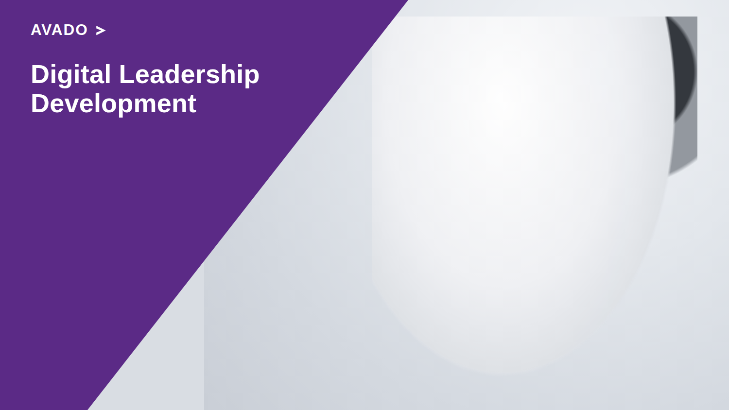AVADO
Digital Leadership Development